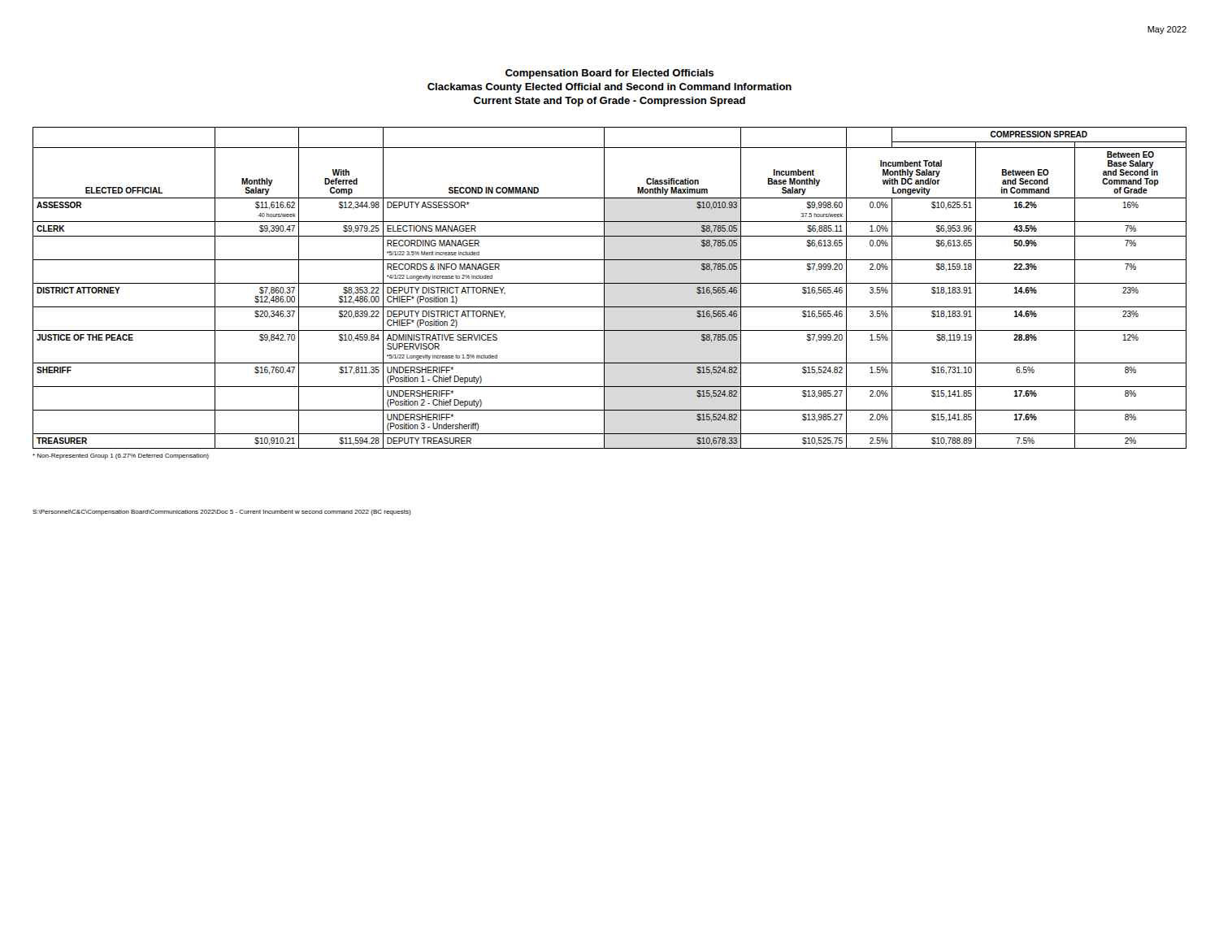May 2022
Compensation Board for Elected Officials
Clackamas County Elected Official and Second in Command Information
Current State and Top of Grade - Compression Spread
| | | | | | | | COMPRESSION SPREAD |
| --- | --- | --- | --- | --- | --- | --- | --- |
| ELECTED OFFICIAL | Monthly Salary | With Deferred Comp | SECOND IN COMMAND | Classification Monthly Maximum | Incumbent Base Monthly Salary | Incumbent Total Monthly Salary with DC and/or Longevity | Between EO and Second in Command | Between EO Base Salary and Second in Command Top of Grade |
| ASSESSOR | $11,616.62 40 hours/week | $12,344.98 | DEPUTY ASSESSOR* | $10,010.93 | $9,998.60 37.5 hours/week | 0.0% | $10,625.51 | 16.2% | 16% |
| CLERK | $9,390.47 | $9,979.25 | ELECTIONS MANAGER | $8,785.05 | $6,885.11 | 1.0% | $6,953.96 | 43.5% | 7% |
| | | | RECORDING MANAGER *5/1/22 3.5% Merit increase included | $8,785.05 | $6,613.65 | 0.0% | $6,613.65 | 50.9% | 7% |
| | | | RECORDS & INFO MANAGER *4/1/22 Longevity increase to 2% included | $8,785.05 | $7,999.20 | 2.0% | $8,159.18 | 22.3% | 7% |
| DISTRICT ATTORNEY | $7,860.37 $12,486.00 | $8,353.22 $12,486.00 | DEPUTY DISTRICT ATTORNEY, CHIEF* (Position 1) | $16,565.46 | $16,565.46 | 3.5% | $18,183.91 | 14.6% | 23% |
| | $20,346.37 | $20,839.22 | DEPUTY DISTRICT ATTORNEY, CHIEF* (Position 2) | $16,565.46 | $16,565.46 | 3.5% | $18,183.91 | 14.6% | 23% |
| JUSTICE OF THE PEACE | $9,842.70 | $10,459.84 | ADMINISTRATIVE SERVICES SUPERVISOR *5/1/22 Longevity increase to 1.5% included | $8,785.05 | $7,999.20 | 1.5% | $8,119.19 | 28.8% | 12% |
| SHERIFF | $16,760.47 | $17,811.35 | UNDERSHERIFF* (Position 1 - Chief Deputy) | $15,524.82 | $15,524.82 | 1.5% | $16,731.10 | 6.5% | 8% |
| | | | UNDERSHERIFF* (Position 2 - Chief Deputy) | $15,524.82 | $13,985.27 | 2.0% | $15,141.85 | 17.6% | 8% |
| | | | UNDERSHERIFF* (Position 3 - Undersheriff) | $15,524.82 | $13,985.27 | 2.0% | $15,141.85 | 17.6% | 8% |
| TREASURER | $10,910.21 | $11,594.28 | DEPUTY TREASURER | $10,678.33 | $10,525.75 | 2.5% | $10,788.89 | 7.5% | 2% |
* Non-Represented Group 1 (6.27% Deferred Compensation)
S:\Personnel\C&C\Compensation Board\Communications 2022\Doc 5 - Current Incumbent w second command 2022 (BC requests)